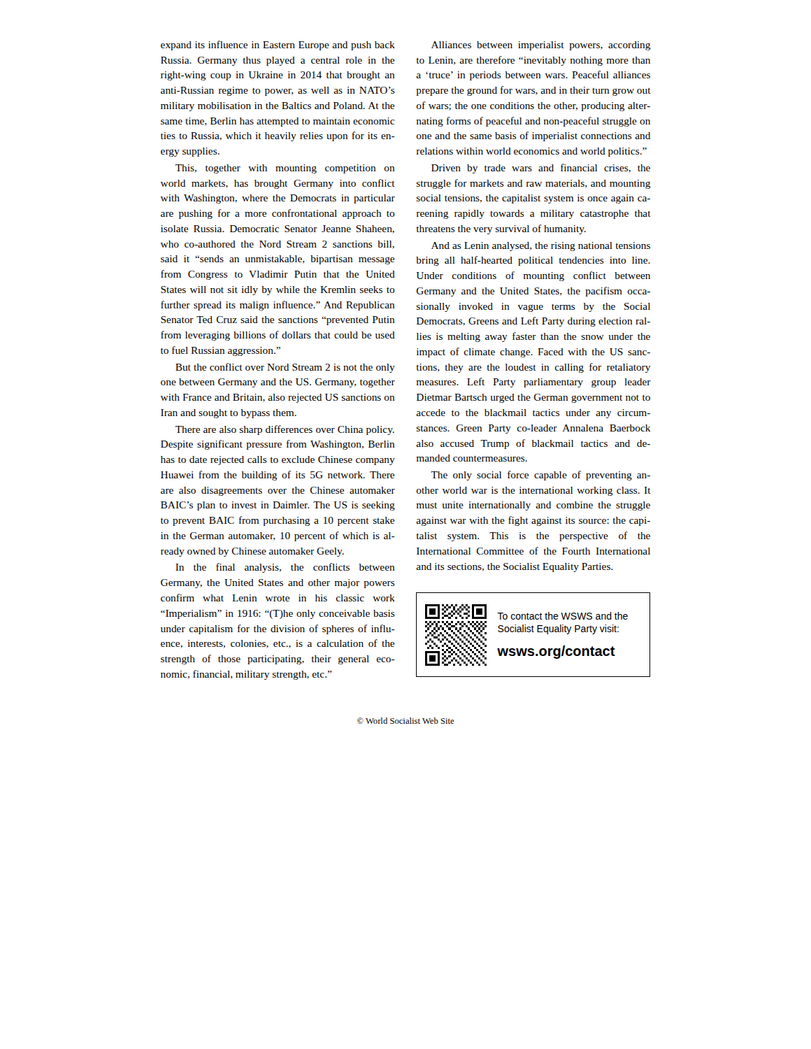expand its influence in Eastern Europe and push back Russia. Germany thus played a central role in the right-wing coup in Ukraine in 2014 that brought an anti-Russian regime to power, as well as in NATO’s military mobilisation in the Baltics and Poland. At the same time, Berlin has attempted to maintain economic ties to Russia, which it heavily relies upon for its energy supplies.
This, together with mounting competition on world markets, has brought Germany into conflict with Washington, where the Democrats in particular are pushing for a more confrontational approach to isolate Russia. Democratic Senator Jeanne Shaheen, who co-authored the Nord Stream 2 sanctions bill, said it “sends an unmistakable, bipartisan message from Congress to Vladimir Putin that the United States will not sit idly by while the Kremlin seeks to further spread its malign influence.” And Republican Senator Ted Cruz said the sanctions “prevented Putin from leveraging billions of dollars that could be used to fuel Russian aggression.”
But the conflict over Nord Stream 2 is not the only one between Germany and the US. Germany, together with France and Britain, also rejected US sanctions on Iran and sought to bypass them.
There are also sharp differences over China policy. Despite significant pressure from Washington, Berlin has to date rejected calls to exclude Chinese company Huawei from the building of its 5G network. There are also disagreements over the Chinese automaker BAIC’s plan to invest in Daimler. The US is seeking to prevent BAIC from purchasing a 10 percent stake in the German automaker, 10 percent of which is already owned by Chinese automaker Geely.
In the final analysis, the conflicts between Germany, the United States and other major powers confirm what Lenin wrote in his classic work “Imperialism” in 1916: “(T)he only conceivable basis under capitalism for the division of spheres of influence, interests, colonies, etc., is a calculation of the strength of those participating, their general economic, financial, military strength, etc.”
Alliances between imperialist powers, according to Lenin, are therefore “inevitably nothing more than a ‘truce’ in periods between wars. Peaceful alliances prepare the ground for wars, and in their turn grow out of wars; the one conditions the other, producing alternating forms of peaceful and non-peaceful struggle on one and the same basis of imperialist connections and relations within world economics and world politics.”
Driven by trade wars and financial crises, the struggle for markets and raw materials, and mounting social tensions, the capitalist system is once again careening rapidly towards a military catastrophe that threatens the very survival of humanity.
And as Lenin analysed, the rising national tensions bring all half-hearted political tendencies into line. Under conditions of mounting conflict between Germany and the United States, the pacifism occasionally invoked in vague terms by the Social Democrats, Greens and Left Party during election rallies is melting away faster than the snow under the impact of climate change. Faced with the US sanctions, they are the loudest in calling for retaliatory measures. Left Party parliamentary group leader Dietmar Bartsch urged the German government not to accede to the blackmail tactics under any circumstances. Green Party co-leader Annalena Baerbock also accused Trump of blackmail tactics and demanded countermeasures.
The only social force capable of preventing another world war is the international working class. It must unite internationally and combine the struggle against war with the fight against its source: the capitalist system. This is the perspective of the International Committee of the Fourth International and its sections, the Socialist Equality Parties.
To contact the WSWS and the Socialist Equality Party visit: wsws.org/contact
© World Socialist Web Site